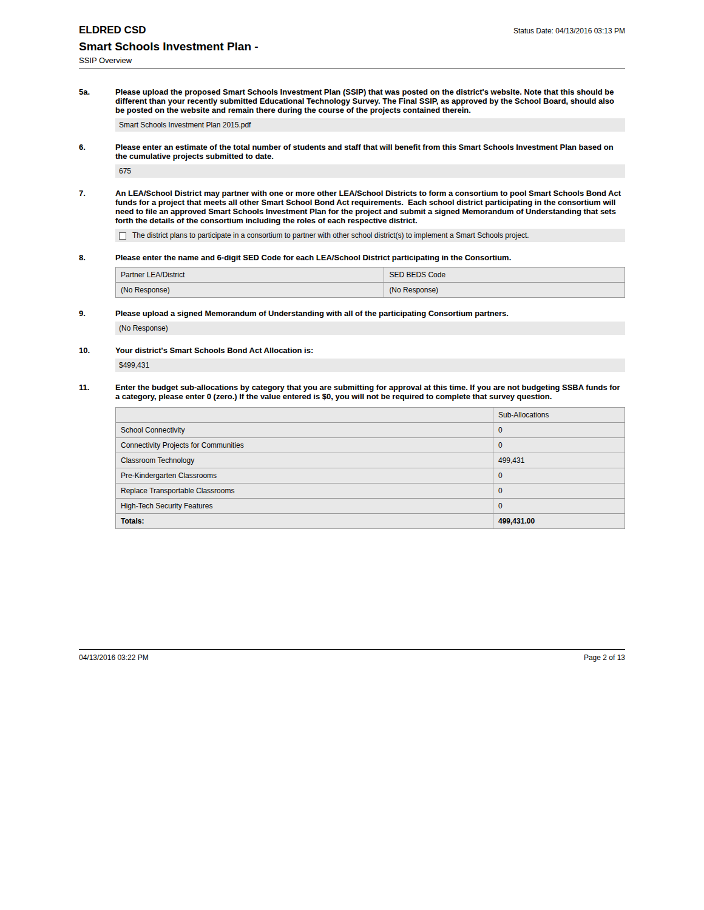Status Date: 04/13/2016 03:13 PM
ELDRED CSD
Smart Schools Investment Plan -
SSIP Overview
5a.
Please upload the proposed Smart Schools Investment Plan (SSIP) that was posted on the district's website. Note that this should be different than your recently submitted Educational Technology Survey. The Final SSIP, as approved by the School Board, should also be posted on the website and remain there during the course of the projects contained therein.
Smart Schools Investment Plan 2015.pdf
6.
Please enter an estimate of the total number of students and staff that will benefit from this Smart Schools Investment Plan based on the cumulative projects submitted to date.
675
7.
An LEA/School District may partner with one or more other LEA/School Districts to form a consortium to pool Smart Schools Bond Act funds for a project that meets all other Smart School Bond Act requirements. Each school district participating in the consortium will need to file an approved Smart Schools Investment Plan for the project and submit a signed Memorandum of Understanding that sets forth the details of the consortium including the roles of each respective district.
The district plans to participate in a consortium to partner with other school district(s) to implement a Smart Schools project.
8.
Please enter the name and 6-digit SED Code for each LEA/School District participating in the Consortium.
| Partner LEA/District | SED BEDS Code |
| (No Response) | (No Response) |
9.
Please upload a signed Memorandum of Understanding with all of the participating Consortium partners.
(No Response)
10.
Your district's Smart Schools Bond Act Allocation is:
$499,431
11.
Enter the budget sub-allocations by category that you are submitting for approval at this time. If you are not budgeting SSBA funds for a category, please enter 0 (zero.) If the value entered is $0, you will not be required to complete that survey question.
| | Sub-Allocations |
| --- | --- |
| School Connectivity | 0 |
| Connectivity Projects for Communities | 0 |
| Classroom Technology | 499,431 |
| Pre-Kindergarten Classrooms | 0 |
| Replace Transportable Classrooms | 0 |
| High-Tech Security Features | 0 |
| Totals: | 499,431.00 |
04/13/2016 03:22 PM
Page 2 of 13